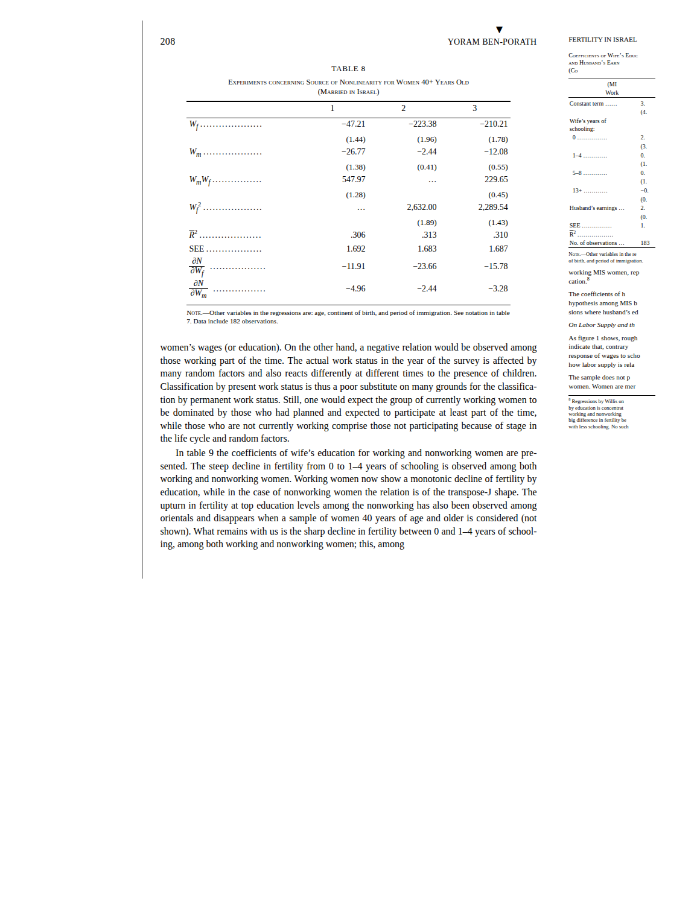208 YORAM BEN-PORATH
TABLE 8
Experiments concerning Source of Nonlinearity for Women 40+ Years Old
(Married in Israel)
| | 1 | 2 | 3 |
| --- | --- | --- | --- |
| W f .................... | −47.21 | −223.38 | −210.21 |
| | (1.44) | (1.96) | (1.78) |
| W m ................... | −26.77 | −2.44 | −12.08 |
| | (1.38) | (0.41) | (0.55) |
| W m W f ................ | 547.97 | … | 229.65 |
| | (1.28) | | (0.45) |
| W f 2 ................... | … | 2,632.00 | 2,289.54 |
| | | (1.89) | (1.43) |
| R 2 .................... | .306 | .313 | .310 |
| SEE .................. | 1.692 | 1.683 | 1.687 |
| ∂ N ∂ W f .................. | −11.91 | −23.66 | −15.78 |
| ∂ N ∂ W m ................. | −4.96 | −2.44 | −3.28 |
Note.—Other variables in the regressions are: age, continent of birth, and period of immigration. See notation in table 7. Data include 182 observations.
women’s wages (or education). On the other hand, a negative relation would be observed among those working part of the time. The actual work status in the year of the survey is affected by many random factors and also reacts differently at different times to the presence of children. Classification by present work status is thus a poor substitute on many grounds for the classification by permanent work status. Still, one would expect the group of currently working women to be dominated by those who had planned and expected to participate at least part of the time, while those who are not currently working comprise those not participating because of stage in the life cycle and random factors.
In table 9 the coefficients of wife’s education for working and nonworking women are presented. The steep decline in fertility from 0 to 1–4 years of schooling is observed among both working and nonworking women. Working women now show a monotonic decline of fertility by education, while in the case of nonworking women the relation is of the transpose-J shape. The upturn in fertility at top education levels among the nonworking has also been observed among orientals and disappears when a sample of women 40 years of age and older is considered (not shown). What remains with us is the sharp decline in fertility between 0 and 1–4 years of schooling, among both working and nonworking women; this, among
▼
FERTILITY IN ISRAEL
Coefficients of Wife’s Educ
and Husband’s Earn
(Co
| (MI |
| Work |
| Constant term …… | 3. | |
| | (4. | |
| Wife’s years of schooling: | | |
| 0 …………… | 2. | |
| | (3. | |
| 1–4 ………… | 0. | |
| | (1. | |
| 5–8 ………… | 0. | |
| | (1. | |
| 13+ ………… | −0. | |
| | (0. | |
| Husband’s earnings … | 2. | |
| | (0. | |
| SEE …………… | 1. | |
| R 2 ……………… | | |
| No. of observations … | 183 | |
Note.—Other variables in the re
of birth, and period of immigration.
working MIS women, rep
cation.8
The coefficients of h
hypothesis among MIS b
sions where husband’s ed
On Labor Supply and th
As figure 1 shows, rough
indicate that, contrary
response of wages to scho
how labor supply is rela
The sample does not p
women. Women are mer
8 Regressions by Willis on
by education is concentrat
working and nonworking
big difference in fertility be
with less schooling. No such